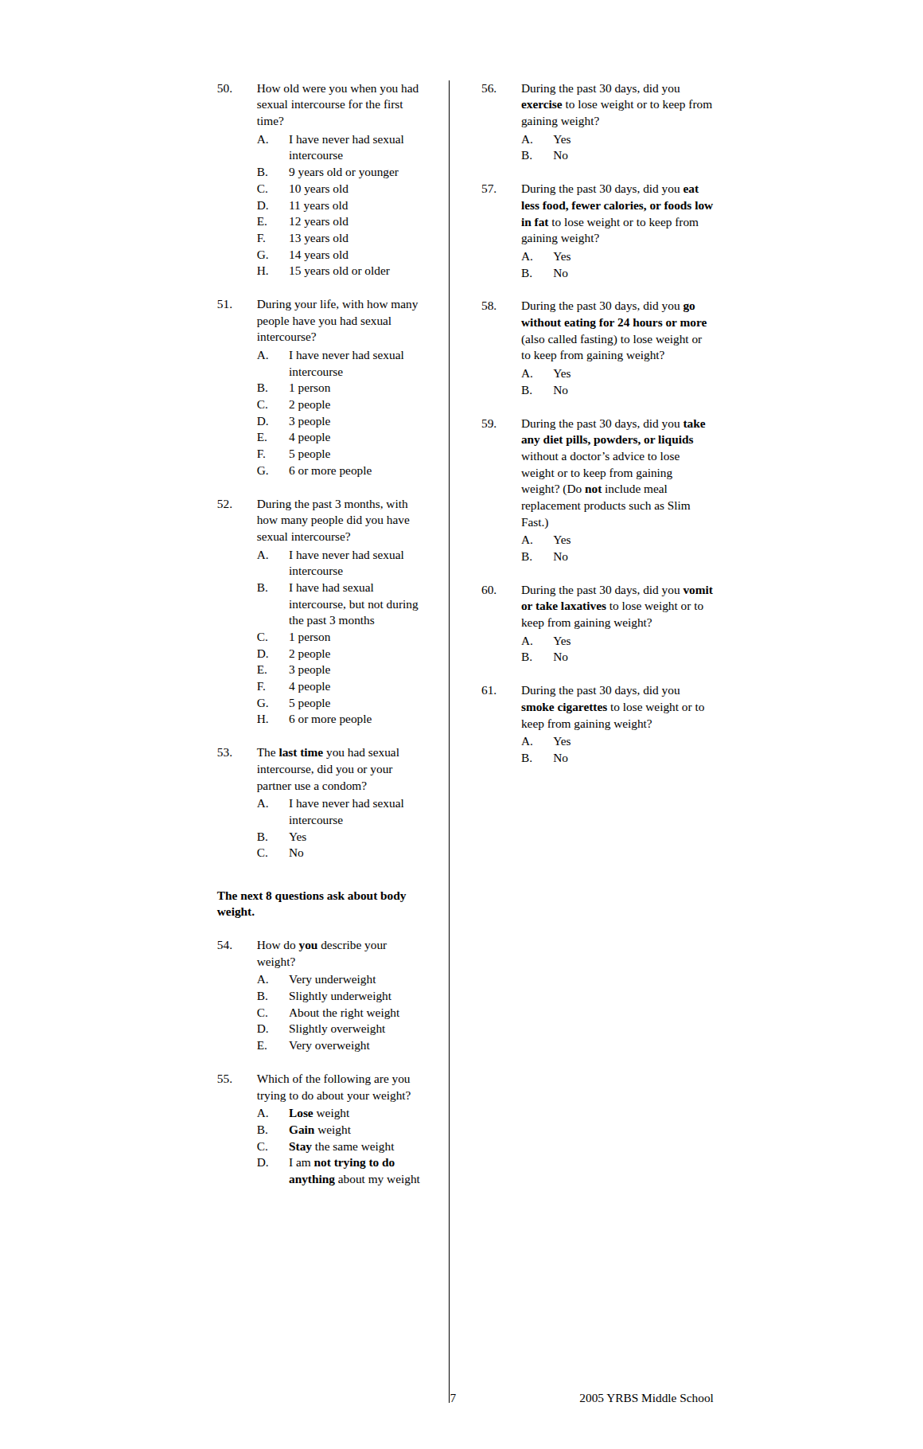50.
How old were you when you had sexual intercourse for the first time?
A. I have never had sexual intercourse
B. 9 years old or younger
C. 10 years old
D. 11 years old
E. 12 years old
F. 13 years old
G. 14 years old
H. 15 years old or older
51.
During your life, with how many people have you had sexual intercourse?
A. I have never had sexual intercourse
B. 1 person
C. 2 people
D. 3 people
E. 4 people
F. 5 people
G. 6 or more people
52.
During the past 3 months, with how many people did you have sexual intercourse?
A. I have never had sexual intercourse
B. I have had sexual intercourse, but not during the past 3 months
C. 1 person
D. 2 people
E. 3 people
F. 4 people
G. 5 people
H. 6 or more people
53.
The last time you had sexual intercourse, did you or your partner use a condom?
A. I have never had sexual intercourse
B. Yes
C. No
The next 8 questions ask about body weight.
54.
How do you describe your weight?
A. Very underweight
B. Slightly underweight
C. About the right weight
D. Slightly overweight
E. Very overweight
55.
Which of the following are you trying to do about your weight?
A. Lose weight
B. Gain weight
C. Stay the same weight
D. I am not trying to do anything about my weight
56.
During the past 30 days, did you exercise to lose weight or to keep from gaining weight?
A. Yes
B. No
57.
During the past 30 days, did you eat less food, fewer calories, or foods low in fat to lose weight or to keep from gaining weight?
A. Yes
B. No
58.
During the past 30 days, did you go without eating for 24 hours or more (also called fasting) to lose weight or to keep from gaining weight?
A. Yes
B. No
59.
During the past 30 days, did you take any diet pills, powders, or liquids without a doctor’s advice to lose weight or to keep from gaining weight? (Do not include meal replacement products such as Slim Fast.)
A. Yes
B. No
60.
During the past 30 days, did you vomit or take laxatives to lose weight or to keep from gaining weight?
A. Yes
B. No
61.
During the past 30 days, did you smoke cigarettes to lose weight or to keep from gaining weight?
A. Yes
B. No
7 2005 YRBS Middle School